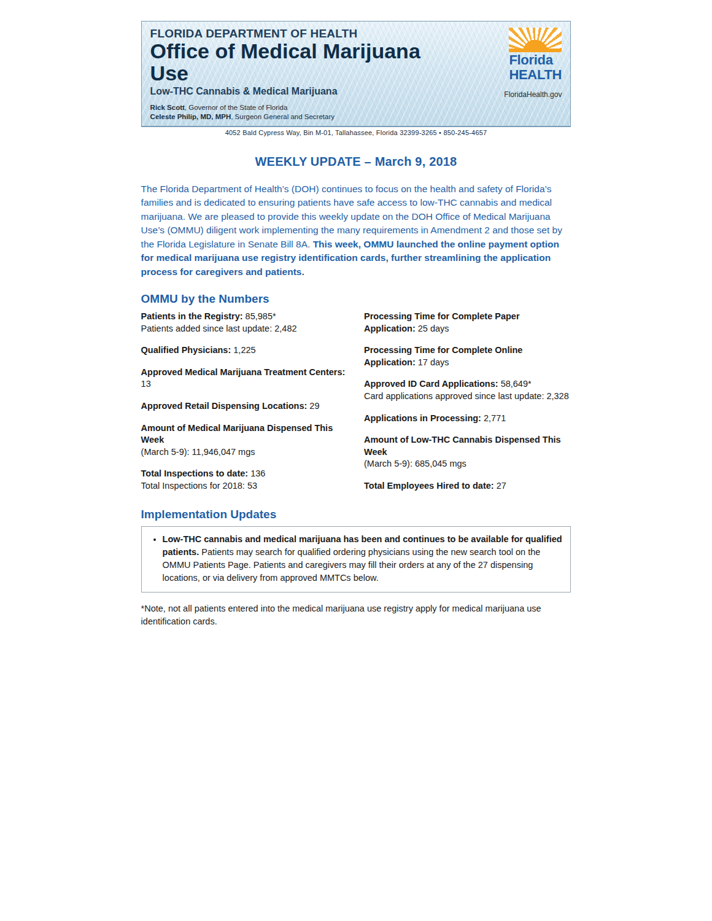FLORIDA DEPARTMENT OF HEALTH
Office of Medical Marijuana Use
Low-THC Cannabis & Medical Marijuana
Rick Scott, Governor of the State of Florida
Celeste Philip, MD, MPH, Surgeon General and Secretary
Florida
HEALTH
FloridaHealth.gov
4052 Bald Cypress Way, Bin M-01, Tallahassee, Florida 32399-3265 • 850-245-4657
WEEKLY UPDATE – March 9, 2018
The Florida Department of Health’s (DOH) continues to focus on the health and safety of Florida’s families and is dedicated to ensuring patients have safe access to low-THC cannabis and medical marijuana. We are pleased to provide this weekly update on the DOH Office of Medical Marijuana Use’s (OMMU) diligent work implementing the many requirements in Amendment 2 and those set by the Florida Legislature in Senate Bill 8A. This week, OMMU launched the online payment option for medical marijuana use registry identification cards, further streamlining the application process for caregivers and patients.
OMMU by the Numbers
Patients in the Registry: 85,985*
Patients added since last update: 2,482
Qualified Physicians: 1,225
Approved Medical Marijuana Treatment Centers: 13
Approved Retail Dispensing Locations: 29
Amount of Medical Marijuana Dispensed This Week
(March 5-9): 11,946,047 mgs
Total Inspections to date: 136
Total Inspections for 2018: 53
Processing Time for Complete Paper Application: 25 days
Processing Time for Complete Online Application: 17 days
Approved ID Card Applications: 58,649*
Card applications approved since last update: 2,328
Applications in Processing: 2,771
Amount of Low-THC Cannabis Dispensed This Week
(March 5-9): 685,045 mgs
Total Employees Hired to date: 27
Implementation Updates
Low-THC cannabis and medical marijuana has been and continues to be available for qualified patients. Patients may search for qualified ordering physicians using the new search tool on the OMMU Patients Page. Patients and caregivers may fill their orders at any of the 27 dispensing locations, or via delivery from approved MMTCs below.
*Note, not all patients entered into the medical marijuana use registry apply for medical marijuana use identification cards.